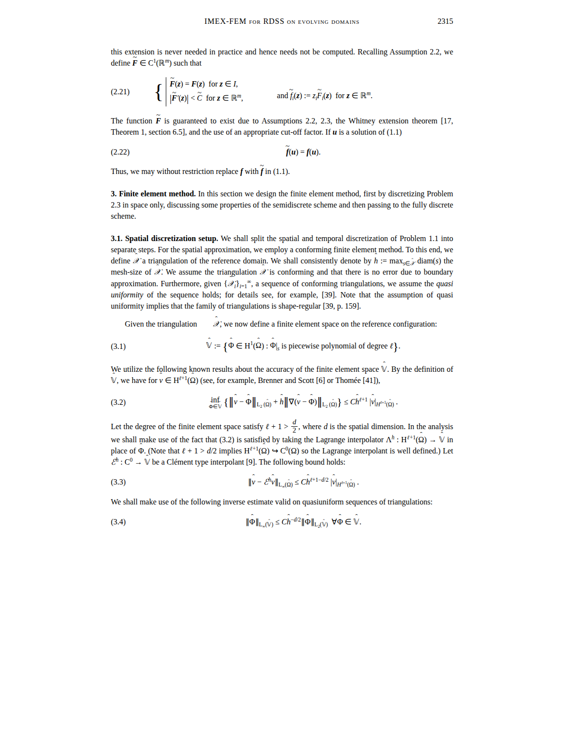IMEX-FEM for RDSS on evolving domains 2315
this extension is never needed in practice and hence needs not be computed. Recalling Assumption 2.2, we define ~F ∈ C1(ℝm) such that
(2.21)
{ ~F(z) = F(z) for z ∈ I, |~F′(z)| < ~C for z ∈ ℝm, and ~fi(z) := zi~Fi(z) for z ∈ ℝm.
The function ~F is guaranteed to exist due to Assumptions 2.2, 2.3, the Whitney extension theorem [17, Theorem 1, section 6.5], and the use of an appropriate cut-off factor. If u is a solution of (1.1)
(2.22)
~f(u) = f(u).
Thus, we may without restriction replace f with ~f in (1.1).
3. Finite element method.
In this section we design the finite element method, first by discretizing Problem 2.3 in space only, discussing some properties of the semidiscrete scheme and then passing to the fully discrete scheme.
3.1. Spatial discretization setup.
We shall split the spatial and temporal discretization of Problem 1.1 into separate steps. For the spatial approximation, we employ a conforming finite element method. To this end, we define ̂𝒳 a triangulation of the reference domain. We shall consistently denote by ̂h := maxs∈̂𝒳 diam(s) the mesh-size of ̂𝒳. We assume the triangulation ̂𝒳 is conforming and that there is no error due to boundary approximation. Furthermore, given {̂𝒳i}i=1∞, a sequence of conforming triangulations, we assume the quasi uniformity of the sequence holds; for details see, for example, [39]. Note that the assumption of quasi uniformity implies that the family of triangulations is shape-regular [39, p. 159].
Given the triangulation ̂𝒳, we now define a finite element space on the reference configuration:
(3.1)
̂𝕍 := {̂Φ ∈ H1(̂Ω) : ̂Φ|s is piecewise polynomial of degree ℓ}.
We utilize the following known results about the accuracy of the finite element space ̂𝕍. By the definition of ̂𝕍, we have for ̂v ∈ Hℓ+1(̂Ω) (see, for example, Brenner and Scott [6] or Thomée [41]),
(3.2)
inf̂Φ∈̂𝕍 {∥̂v − ̂Φ∥L2 (̂Ω) + ̂h∥∇(̂v − ̂Φ)∥L2 (̂Ω)} ≤ Ĉhℓ+1 |̂v|Hℓ+1(̂Ω) .
Let the degree of the finite element space satisfy ℓ + 1 > d 2, where d is the spatial dimension. In the analysis we shall make use of the fact that (3.2) is satisfied by taking the Lagrange interpolator Λh : Hℓ+1(̂Ω) → ̂𝕍 in place of ̂Φ. (Note that ℓ + 1 > d/2 implies Hℓ+1(̂Ω) ↪ C0(Ω) so the Lagrange interpolant is well defined.) Let ℰh : C0 → ̂𝕍 be a Clément type interpolant [9]. The following bound holds:
(3.3)
∥̂v − ℰĥv∥L∞(̂Ω) ≤ Ĉhℓ+1−d/2 |̂v|Hℓ+1(̂Ω) .
We shall make use of the following inverse estimate valid on quasiuniform sequences of triangulations:
(3.4)
∥̂Φ∥L∞(̂𝕍) ≤ Ĉh−d/2∥̂Φ∥L2(̂𝕍) ∀̂Φ ∈ ̂𝕍.